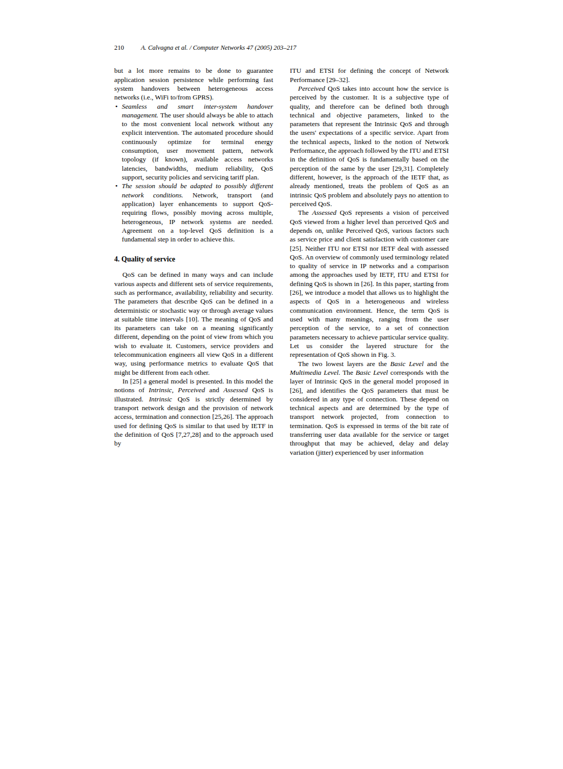210 A. Calvagna et al. / Computer Networks 47 (2005) 203–217
but a lot more remains to be done to guarantee application session persistence while performing fast system handovers between heterogeneous access networks (i.e., WiFi to/from GPRS).
Seamless and smart inter-system handover management. The user should always be able to attach to the most convenient local network without any explicit intervention. The automated procedure should continuously optimize for terminal energy consumption, user movement pattern, network topology (if known), available access networks latencies, bandwidths, medium reliability, QoS support, security policies and servicing tariff plan.
The session should be adapted to possibly different network conditions. Network, transport (and application) layer enhancements to support QoS-requiring flows, possibly moving across multiple, heterogeneous, IP network systems are needed. Agreement on a top-level QoS definition is a fundamental step in order to achieve this.
4. Quality of service
QoS can be defined in many ways and can include various aspects and different sets of service requirements, such as performance, availability, reliability and security. The parameters that describe QoS can be defined in a deterministic or stochastic way or through average values at suitable time intervals [10]. The meaning of QoS and its parameters can take on a meaning significantly different, depending on the point of view from which you wish to evaluate it. Customers, service providers and telecommunication engineers all view QoS in a different way, using performance metrics to evaluate QoS that might be different from each other.
In [25] a general model is presented. In this model the notions of Intrinsic, Perceived and Assessed QoS is illustrated. Intrinsic QoS is strictly determined by transport network design and the provision of network access, termination and connection [25,26]. The approach used for defining QoS is similar to that used by IETF in the definition of QoS [7,27,28] and to the approach used by
ITU and ETSI for defining the concept of Network Performance [29–32].
Perceived QoS takes into account how the service is perceived by the customer. It is a subjective type of quality, and therefore can be defined both through technical and objective parameters, linked to the parameters that represent the Intrinsic QoS and through the users' expectations of a specific service. Apart from the technical aspects, linked to the notion of Network Performance, the approach followed by the ITU and ETSI in the definition of QoS is fundamentally based on the perception of the same by the user [29,31]. Completely different, however, is the approach of the IETF that, as already mentioned, treats the problem of QoS as an intrinsic QoS problem and absolutely pays no attention to perceived QoS.
The Assessed QoS represents a vision of perceived QoS viewed from a higher level than perceived QoS and depends on, unlike Perceived QoS, various factors such as service price and client satisfaction with customer care [25]. Neither ITU nor ETSI nor IETF deal with assessed QoS. An overview of commonly used terminology related to quality of service in IP networks and a comparison among the approaches used by IETF, ITU and ETSI for defining QoS is shown in [26]. In this paper, starting from [26], we introduce a model that allows us to highlight the aspects of QoS in a heterogeneous and wireless communication environment. Hence, the term QoS is used with many meanings, ranging from the user perception of the service, to a set of connection parameters necessary to achieve particular service quality. Let us consider the layered structure for the representation of QoS shown in Fig. 3.
The two lowest layers are the Basic Level and the Multimedia Level. The Basic Level corresponds with the layer of Intrinsic QoS in the general model proposed in [26], and identifies the QoS parameters that must be considered in any type of connection. These depend on technical aspects and are determined by the type of transport network projected, from connection to termination. QoS is expressed in terms of the bit rate of transferring user data available for the service or target throughput that may be achieved, delay and delay variation (jitter) experienced by user information